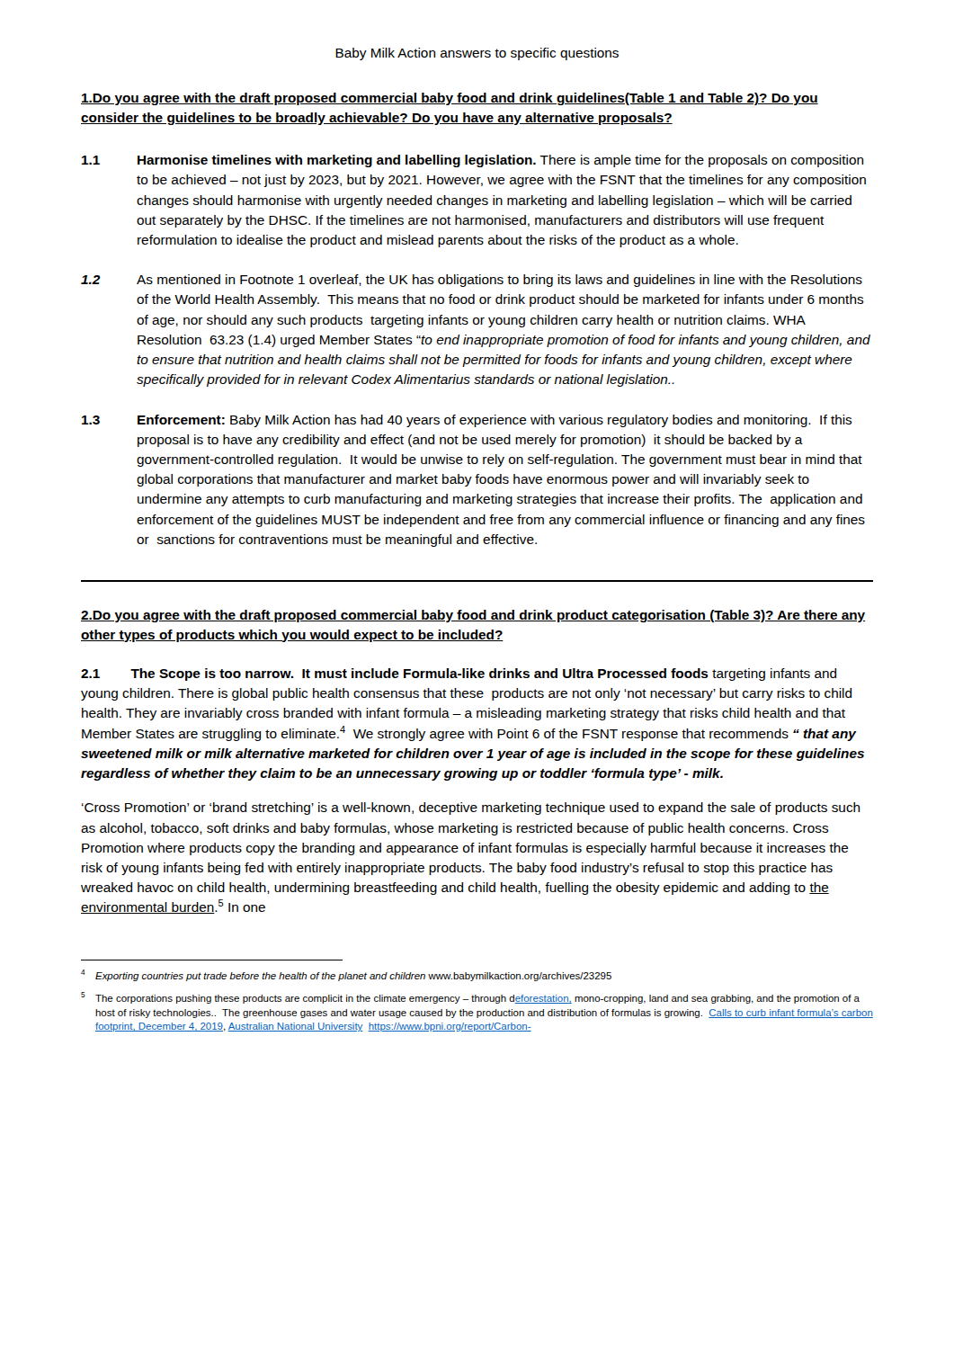Baby Milk Action answers to specific questions
1.Do you agree with the draft proposed commercial baby food and drink guidelines(Table 1 and Table 2)? Do you consider the guidelines to be broadly achievable? Do you have any alternative proposals?
1.1
Harmonise timelines with marketing and labelling legislation. There is ample time for the proposals on composition to be achieved – not just by 2023, but by 2021. However, we agree with the FSNT that the timelines for any composition changes should harmonise with urgently needed changes in marketing and labelling legislation – which will be carried out separately by the DHSC. If the timelines are not harmonised, manufacturers and distributors will use frequent reformulation to idealise the product and mislead parents about the risks of the product as a whole.
1.2
As mentioned in Footnote 1 overleaf, the UK has obligations to bring its laws and guidelines in line with the Resolutions of the World Health Assembly. This means that no food or drink product should be marketed for infants under 6 months of age, nor should any such products targeting infants or young children carry health or nutrition claims. WHA Resolution 63.23 (1.4) urged Member States “to end inappropriate promotion of food for infants and young children, and to ensure that nutrition and health claims shall not be permitted for foods for infants and young children, except where specifically provided for in relevant Codex Alimentarius standards or national legislation..
1.3
Enforcement: Baby Milk Action has had 40 years of experience with various regulatory bodies and monitoring. If this proposal is to have any credibility and effect (and not be used merely for promotion) it should be backed by a government-controlled regulation. It would be unwise to rely on self-regulation. The government must bear in mind that global corporations that manufacturer and market baby foods have enormous power and will invariably seek to undermine any attempts to curb manufacturing and marketing strategies that increase their profits. The application and enforcement of the guidelines MUST be independent and free from any commercial influence or financing and any fines or sanctions for contraventions must be meaningful and effective.
2.Do you agree with the draft proposed commercial baby food and drink product categorisation (Table 3)? Are there any other types of products which you would expect to be included?
2.1 The Scope is too narrow. It must include Formula-like drinks and Ultra Processed foods targeting infants and young children. There is global public health consensus that these products are not only ‘not necessary’ but carry risks to child health. They are invariably cross branded with infant formula – a misleading marketing strategy that risks child health and that Member States are struggling to eliminate.4 We strongly agree with Point 6 of the FSNT response that recommends “ that any sweetened milk or milk alternative marketed for children over 1 year of age is included in the scope for these guidelines regardless of whether they claim to be an unnecessary growing up or toddler ‘formula type’ - milk.
‘Cross Promotion’ or ‘brand stretching’ is a well-known, deceptive marketing technique used to expand the sale of products such as alcohol, tobacco, soft drinks and baby formulas, whose marketing is restricted because of public health concerns. Cross Promotion where products copy the branding and appearance of infant formulas is especially harmful because it increases the risk of young infants being fed with entirely inappropriate products. The baby food industry’s refusal to stop this practice has wreaked havoc on child health, undermining breastfeeding and child health, fuelling the obesity epidemic and adding to the environmental burden.5 In one
4
Exporting countries put trade before the health of the planet and children www.babymilkaction.org/archives/23295
5
The corporations pushing these products are complicit in the climate emergency – through deforestation, mono-cropping, land and sea grabbing, and the promotion of a host of risky technologies.. The greenhouse gases and water usage caused by the production and distribution of formulas is growing. Calls to curb infant formula’s carbon footprint, December 4, 2019, Australian National University https://www.bpni.org/report/Carbon-